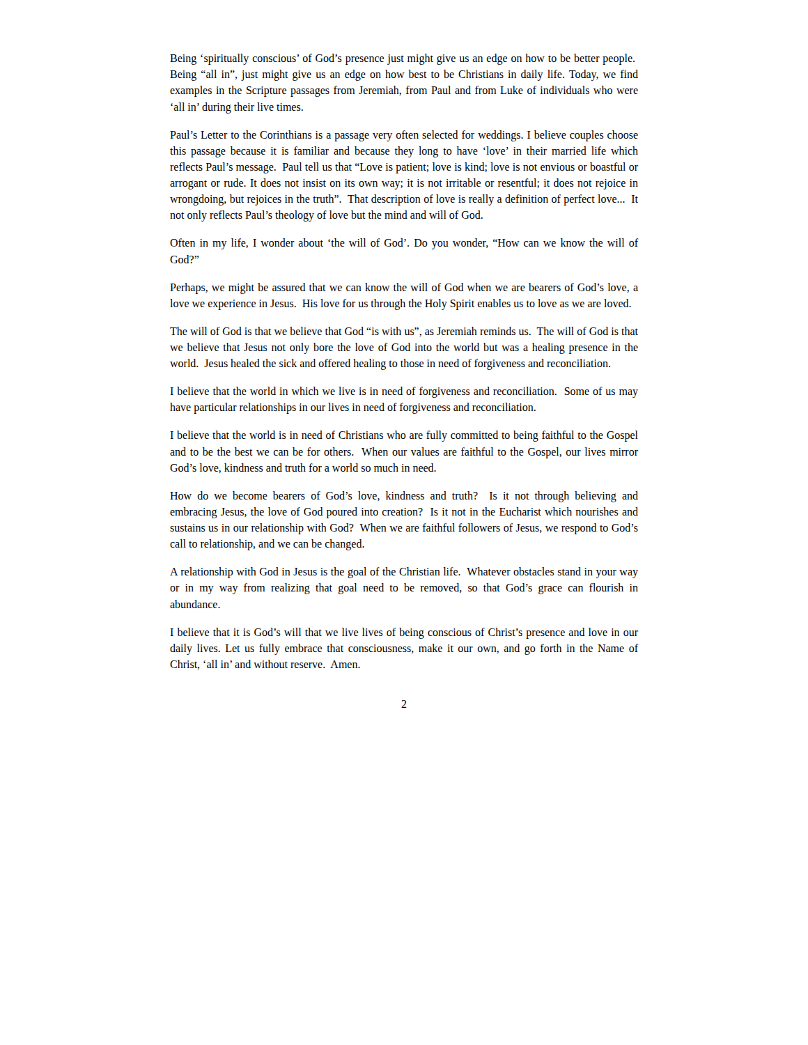Being ‘spiritually conscious’ of God’s presence just might give us an edge on how to be better people. Being “all in”, just might give us an edge on how best to be Christians in daily life. Today, we find examples in the Scripture passages from Jeremiah, from Paul and from Luke of individuals who were ‘all in’ during their live times.
Paul’s Letter to the Corinthians is a passage very often selected for weddings. I believe couples choose this passage because it is familiar and because they long to have ‘love’ in their married life which reflects Paul’s message. Paul tell us that “Love is patient; love is kind; love is not envious or boastful or arrogant or rude. It does not insist on its own way; it is not irritable or resentful; it does not rejoice in wrongdoing, but rejoices in the truth”. That description of love is really a definition of perfect love... It not only reflects Paul’s theology of love but the mind and will of God.
Often in my life, I wonder about ‘the will of God’. Do you wonder, “How can we know the will of God?”
Perhaps, we might be assured that we can know the will of God when we are bearers of God’s love, a love we experience in Jesus. His love for us through the Holy Spirit enables us to love as we are loved.
The will of God is that we believe that God “is with us”, as Jeremiah reminds us. The will of God is that we believe that Jesus not only bore the love of God into the world but was a healing presence in the world. Jesus healed the sick and offered healing to those in need of forgiveness and reconciliation.
I believe that the world in which we live is in need of forgiveness and reconciliation. Some of us may have particular relationships in our lives in need of forgiveness and reconciliation.
I believe that the world is in need of Christians who are fully committed to being faithful to the Gospel and to be the best we can be for others. When our values are faithful to the Gospel, our lives mirror God’s love, kindness and truth for a world so much in need.
How do we become bearers of God’s love, kindness and truth? Is it not through believing and embracing Jesus, the love of God poured into creation? Is it not in the Eucharist which nourishes and sustains us in our relationship with God? When we are faithful followers of Jesus, we respond to God’s call to relationship, and we can be changed.
A relationship with God in Jesus is the goal of the Christian life. Whatever obstacles stand in your way or in my way from realizing that goal need to be removed, so that God’s grace can flourish in abundance.
I believe that it is God’s will that we live lives of being conscious of Christ’s presence and love in our daily lives. Let us fully embrace that consciousness, make it our own, and go forth in the Name of Christ, ‘all in’ and without reserve. Amen.
2